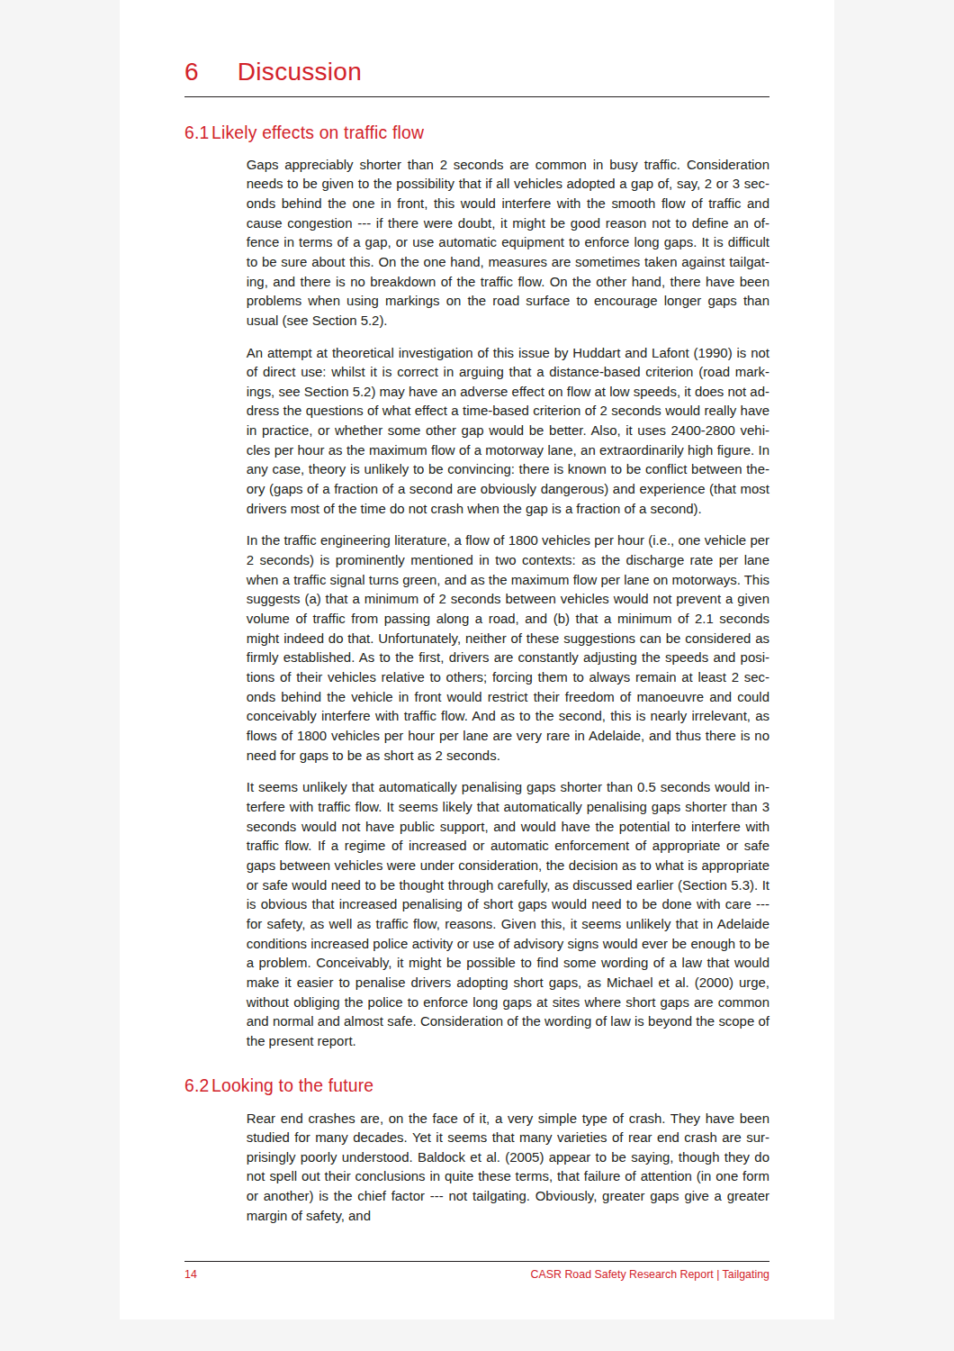6 Discussion
6.1 Likely effects on traffic flow
Gaps appreciably shorter than 2 seconds are common in busy traffic. Consideration needs to be given to the possibility that if all vehicles adopted a gap of, say, 2 or 3 seconds behind the one in front, this would interfere with the smooth flow of traffic and cause congestion --- if there were doubt, it might be good reason not to define an offence in terms of a gap, or use automatic equipment to enforce long gaps. It is difficult to be sure about this. On the one hand, measures are sometimes taken against tailgating, and there is no breakdown of the traffic flow. On the other hand, there have been problems when using markings on the road surface to encourage longer gaps than usual (see Section 5.2).
An attempt at theoretical investigation of this issue by Huddart and Lafont (1990) is not of direct use: whilst it is correct in arguing that a distance-based criterion (road markings, see Section 5.2) may have an adverse effect on flow at low speeds, it does not address the questions of what effect a time-based criterion of 2 seconds would really have in practice, or whether some other gap would be better. Also, it uses 2400-2800 vehicles per hour as the maximum flow of a motorway lane, an extraordinarily high figure. In any case, theory is unlikely to be convincing: there is known to be conflict between theory (gaps of a fraction of a second are obviously dangerous) and experience (that most drivers most of the time do not crash when the gap is a fraction of a second).
In the traffic engineering literature, a flow of 1800 vehicles per hour (i.e., one vehicle per 2 seconds) is prominently mentioned in two contexts: as the discharge rate per lane when a traffic signal turns green, and as the maximum flow per lane on motorways. This suggests (a) that a minimum of 2 seconds between vehicles would not prevent a given volume of traffic from passing along a road, and (b) that a minimum of 2.1 seconds might indeed do that. Unfortunately, neither of these suggestions can be considered as firmly established. As to the first, drivers are constantly adjusting the speeds and positions of their vehicles relative to others; forcing them to always remain at least 2 seconds behind the vehicle in front would restrict their freedom of manoeuvre and could conceivably interfere with traffic flow. And as to the second, this is nearly irrelevant, as flows of 1800 vehicles per hour per lane are very rare in Adelaide, and thus there is no need for gaps to be as short as 2 seconds.
It seems unlikely that automatically penalising gaps shorter than 0.5 seconds would interfere with traffic flow. It seems likely that automatically penalising gaps shorter than 3 seconds would not have public support, and would have the potential to interfere with traffic flow. If a regime of increased or automatic enforcement of appropriate or safe gaps between vehicles were under consideration, the decision as to what is appropriate or safe would need to be thought through carefully, as discussed earlier (Section 5.3). It is obvious that increased penalising of short gaps would need to be done with care --- for safety, as well as traffic flow, reasons. Given this, it seems unlikely that in Adelaide conditions increased police activity or use of advisory signs would ever be enough to be a problem. Conceivably, it might be possible to find some wording of a law that would make it easier to penalise drivers adopting short gaps, as Michael et al. (2000) urge, without obliging the police to enforce long gaps at sites where short gaps are common and normal and almost safe. Consideration of the wording of law is beyond the scope of the present report.
6.2 Looking to the future
Rear end crashes are, on the face of it, a very simple type of crash. They have been studied for many decades. Yet it seems that many varieties of rear end crash are surprisingly poorly understood. Baldock et al. (2005) appear to be saying, though they do not spell out their conclusions in quite these terms, that failure of attention (in one form or another) is the chief factor --- not tailgating. Obviously, greater gaps give a greater margin of safety, and
14 CASR Road Safety Research Report | Tailgating